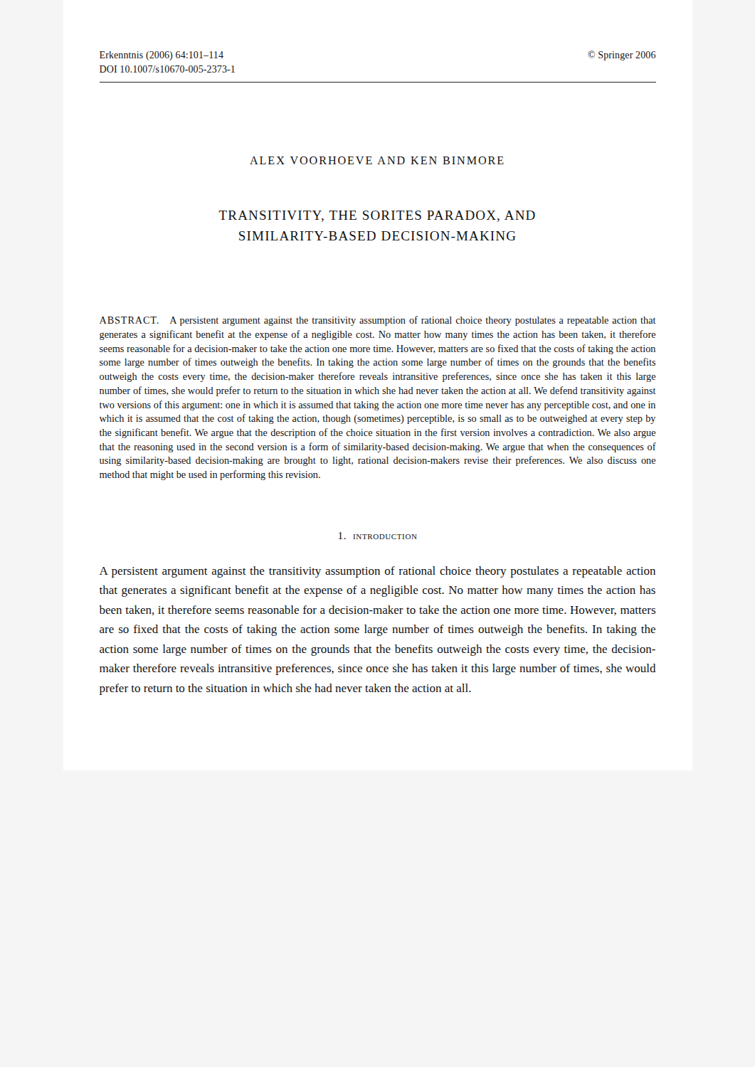Erkenntnis (2006) 64:101–114
DOI 10.1007/s10670-005-2373-1
© Springer 2006
Alex Voorhoeve and Ken Binmore
Transitivity, the Sorites Paradox, and
Similarity-Based Decision-Making
Abstract. A persistent argument against the transitivity assumption of rational choice theory postulates a repeatable action that generates a significant benefit at the expense of a negligible cost. No matter how many times the action has been taken, it therefore seems reasonable for a decision-maker to take the action one more time. However, matters are so fixed that the costs of taking the action some large number of times outweigh the benefits. In taking the action some large number of times on the grounds that the benefits outweigh the costs every time, the decision-maker therefore reveals intransitive preferences, since once she has taken it this large number of times, she would prefer to return to the situation in which she had never taken the action at all. We defend transitivity against two versions of this argument: one in which it is assumed that taking the action one more time never has any perceptible cost, and one in which it is assumed that the cost of taking the action, though (sometimes) perceptible, is so small as to be outweighed at every step by the significant benefit. We argue that the description of the choice situation in the first version involves a contradiction. We also argue that the reasoning used in the second version is a form of similarity-based decision-making. We argue that when the consequences of using similarity-based decision-making are brought to light, rational decision-makers revise their preferences. We also discuss one method that might be used in performing this revision.
1. Introduction
A persistent argument against the transitivity assumption of rational choice theory postulates a repeatable action that generates a significant benefit at the expense of a negligible cost. No matter how many times the action has been taken, it therefore seems reasonable for a decision-maker to take the action one more time. However, matters are so fixed that the costs of taking the action some large number of times outweigh the benefits. In taking the action some large number of times on the grounds that the benefits outweigh the costs every time, the decision-maker therefore reveals intransitive preferences, since once she has taken it this large number of times, she would prefer to return to the situation in which she had never taken the action at all.